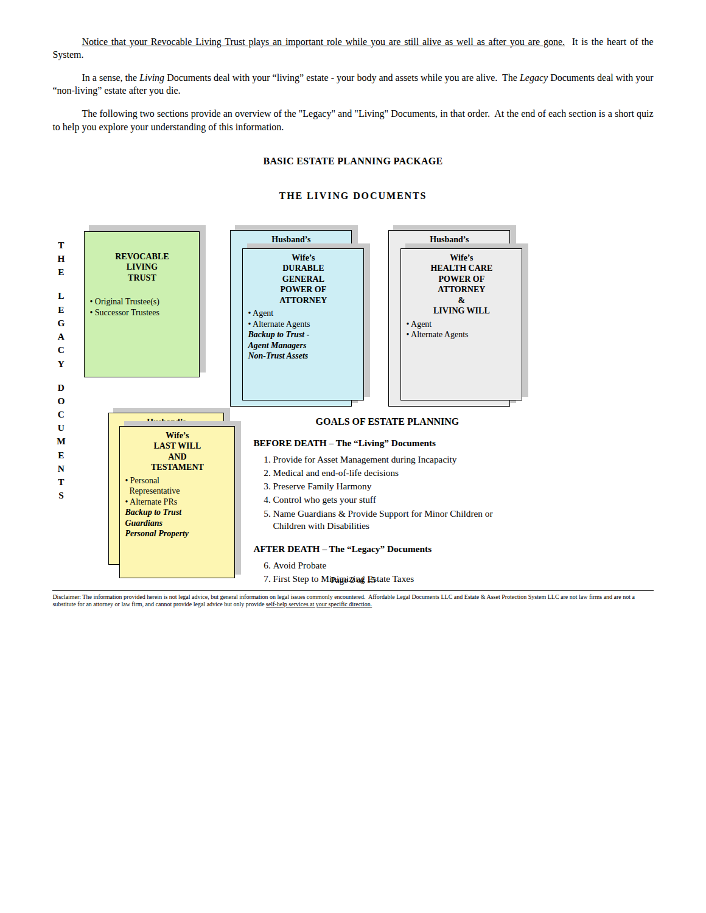Notice that your Revocable Living Trust plays an important role while you are still alive as well as after you are gone. It is the heart of the System.
In a sense, the Living Documents deal with your “living” estate - your body and assets while you are alive. The Legacy Documents deal with your “non-living” estate after you die.
The following two sections provide an overview of the "Legacy" and "Living" Documents, in that order. At the end of each section is a short quiz to help you explore your understanding of this information.
BASIC ESTATE PLANNING PACKAGE
THE LIVING DOCUMENTS
T
H
E L
E
G
A
C
Y D
O
C
U
M
E
N
T
S
REVOCABLE
LIVING
TRUST
• Original Trustee(s)
• Successor Trustees
Husband’s
DURABLE
Wife’s
DURABLE
GENERAL
POWER OF
ATTORNEY
• Agent
• Alternate Agents
Backup to Trust -
Agent Managers
Non-Trust Assets
Husband’s
HEALTH CARE
Wife’s
HEALTH CARE
POWER OF
ATTORNEY
&
LIVING WILL
• Agent
• Alternate Agents
Husband’s
LAST WILL
Wife’s
LAST WILL
AND
TESTAMENT
• Personal
Representative
• Alternate PRs
Backup to Trust
Guardians
Personal Property
GOALS OF ESTATE PLANNING
BEFORE DEATH – The “Living” Documents
Provide for Asset Management during Incapacity
Medical and end-of-life decisions
Preserve Family Harmony
Control who gets your stuff
Name Guardians & Provide Support for Minor Children or Children with Disabilities
AFTER DEATH – The “Legacy” Documents
Avoid Probate
First Step to Minimizing Estate Taxes
Page 2 of 15
Disclaimer: The information provided herein is not legal advice, but general information on legal issues commonly encountered. Affordable Legal Documents LLC and Estate & Asset Protection System LLC are not law firms and are not a substitute for an attorney or law firm, and cannot provide legal advice but only provide self-help services at your specific direction.